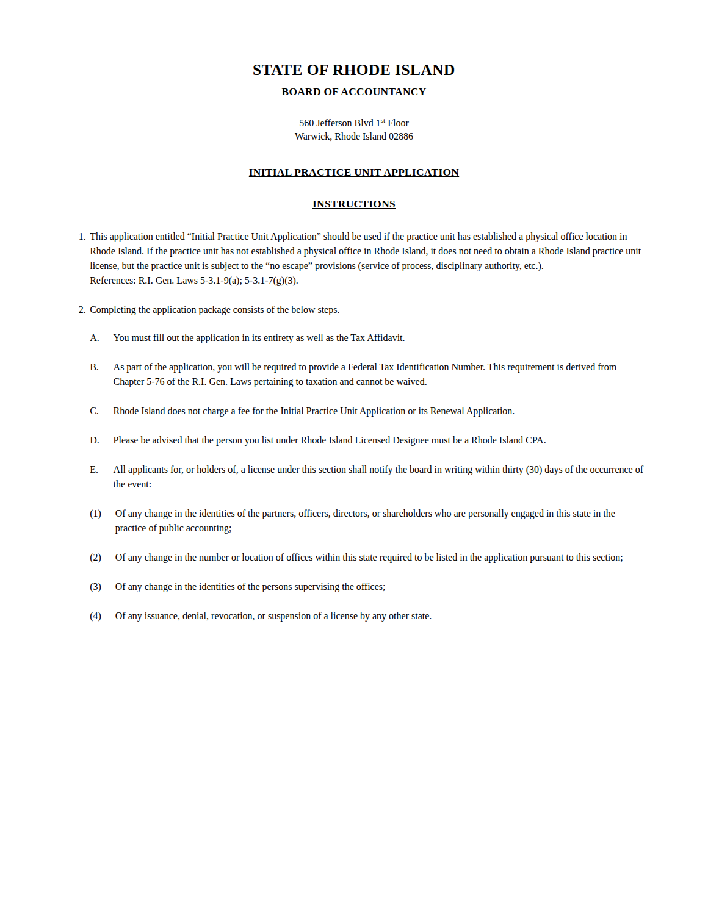STATE OF RHODE ISLAND
BOARD OF ACCOUNTANCY
560 Jefferson Blvd 1st Floor
Warwick, Rhode Island 02886
INITIAL PRACTICE UNIT APPLICATION
INSTRUCTIONS
1. This application entitled “Initial Practice Unit Application” should be used if the practice unit has established a physical office location in Rhode Island. If the practice unit has not established a physical office in Rhode Island, it does not need to obtain a Rhode Island practice unit license, but the practice unit is subject to the “no escape” provisions (service of process, disciplinary authority, etc.).
References: R.I. Gen. Laws 5-3.1-9(a); 5-3.1-7(g)(3).
2. Completing the application package consists of the below steps.
A. You must fill out the application in its entirety as well as the Tax Affidavit.
B. As part of the application, you will be required to provide a Federal Tax Identification Number. This requirement is derived from Chapter 5-76 of the R.I. Gen. Laws pertaining to taxation and cannot be waived.
C. Rhode Island does not charge a fee for the Initial Practice Unit Application or its Renewal Application.
D. Please be advised that the person you list under Rhode Island Licensed Designee must be a Rhode Island CPA.
E. All applicants for, or holders of, a license under this section shall notify the board in writing within thirty (30) days of the occurrence of the event:
(1) Of any change in the identities of the partners, officers, directors, or shareholders who are personally engaged in this state in the practice of public accounting;
(2) Of any change in the number or location of offices within this state required to be listed in the application pursuant to this section;
(3) Of any change in the identities of the persons supervising the offices;
(4) Of any issuance, denial, revocation, or suspension of a license by any other state.